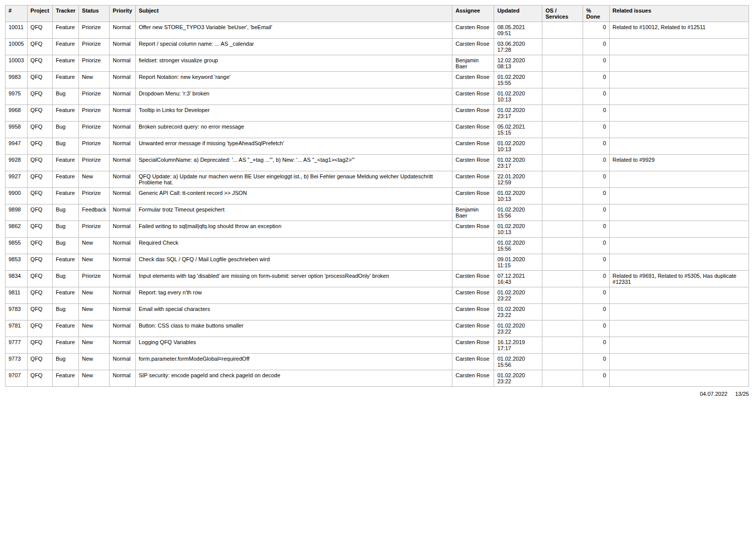| # | Project | Tracker | Status | Priority | Subject | Assignee | Updated | OS / Services | % Done | Related issues |
| --- | --- | --- | --- | --- | --- | --- | --- | --- | --- | --- |
| 10011 | QFQ | Feature | Priorize | Normal | Offer new STORE_TYPO3 Variable 'beUser', 'beEmail' | Carsten Rose | 08.05.2021 09:51 | | 0 | Related to #10012, Related to #12511 |
| 10005 | QFQ | Feature | Priorize | Normal | Report / special column name: ... AS _calendar | Carsten Rose | 03.06.2020 17:28 | | 0 | |
| 10003 | QFQ | Feature | Priorize | Normal | fieldset: stronger visualize group | Benjamin Baer | 12.02.2020 08:13 | | 0 | |
| 9983 | QFQ | Feature | New | Normal | Report Notation: new keyword 'range' | Carsten Rose | 01.02.2020 15:55 | | 0 | |
| 9975 | QFQ | Bug | Priorize | Normal | Dropdown Menu: 'r:3' broken | Carsten Rose | 01.02.2020 10:13 | | 0 | |
| 9968 | QFQ | Feature | Priorize | Normal | Tooltip in Links for Developer | Carsten Rose | 01.02.2020 23:17 | | 0 | |
| 9958 | QFQ | Bug | Priorize | Normal | Broken subrecord query: no error message | Carsten Rose | 05.02.2021 15:15 | | 0 | |
| 9947 | QFQ | Bug | Priorize | Normal | Unwanted error message if missing 'typeAheadSqlPrefetch' | Carsten Rose | 01.02.2020 10:13 | | 0 | |
| 9928 | QFQ | Feature | Priorize | Normal | SpecialColumnName: a) Deprecated: '... AS "_+tag ..."', b) New: '... AS "_<tag1><tag2>"' | Carsten Rose | 01.02.2020 23:17 | | 0 | Related to #9929 |
| 9927 | QFQ | Feature | New | Normal | QFQ Update: a) Update nur machen wenn BE User eingeloggt ist., b) Bei Fehler genaue Meldung welcher Updateschritt Probleme hat. | Carsten Rose | 22.01.2020 12:59 | | 0 | |
| 9900 | QFQ | Feature | Priorize | Normal | Generic API Call: tt-content record >> JSON | Carsten Rose | 01.02.2020 10:13 | | 0 | |
| 9898 | QFQ | Bug | Feedback | Normal | Formular trotz Timeout gespeichert | Benjamin Baer | 01.02.2020 15:56 | | 0 | |
| 9862 | QFQ | Bug | Priorize | Normal | Failed writing to sql/mail/qfq.log should throw an exception | Carsten Rose | 01.02.2020 10:13 | | 0 | |
| 9855 | QFQ | Bug | New | Normal | Required Check | | 01.02.2020 15:56 | | 0 | |
| 9853 | QFQ | Feature | New | Normal | Check das SQL / QFQ / Mail Logfile geschrieben wird | | 09.01.2020 11:15 | | 0 | |
| 9834 | QFQ | Bug | Priorize | Normal | Input elements with tag 'disabled' are missing on form-submit: server option 'processReadOnly' broken | Carsten Rose | 07.12.2021 16:43 | | 0 | Related to #9691, Related to #5305, Has duplicate #12331 |
| 9811 | QFQ | Feature | New | Normal | Report: tag every n'th row | Carsten Rose | 01.02.2020 23:22 | | 0 | |
| 9783 | QFQ | Bug | New | Normal | Email with special characters | Carsten Rose | 01.02.2020 23:22 | | 0 | |
| 9781 | QFQ | Feature | New | Normal | Button: CSS class to make buttons smaller | Carsten Rose | 01.02.2020 23:22 | | 0 | |
| 9777 | QFQ | Feature | New | Normal | Logging QFQ Variables | Carsten Rose | 16.12.2019 17:17 | | 0 | |
| 9773 | QFQ | Bug | New | Normal | form.parameter.formModeGlobal=requiredOff | Carsten Rose | 01.02.2020 15:56 | | 0 | |
| 9707 | QFQ | Feature | New | Normal | SIP security: encode pageId and check pageId on decode | Carsten Rose | 01.02.2020 23:22 | | 0 | |
04.07.2022 13/25